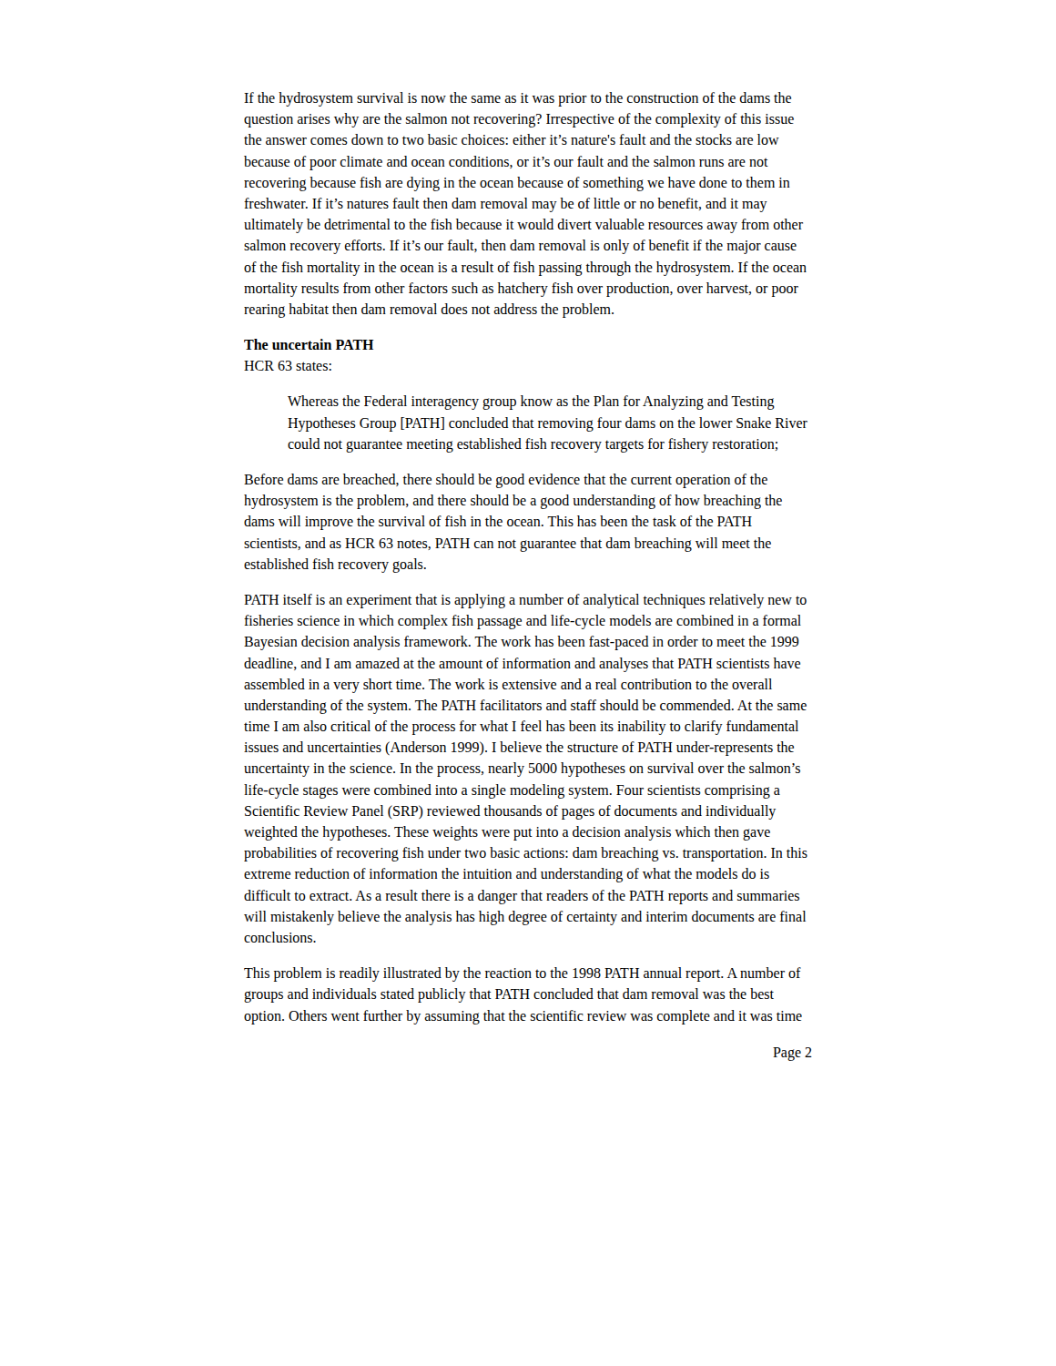If the hydrosystem survival is now the same as it was prior to the construction of the dams the question arises why are the salmon not recovering? Irrespective of the complexity of this issue the answer comes down to two basic choices: either it’s nature's fault and the stocks are low because of poor climate and ocean conditions, or it’s our fault and the salmon runs are not recovering because fish are dying in the ocean because of something we have done to them in freshwater. If it’s natures fault then dam removal may be of little or no benefit, and it may ultimately be detrimental to the fish because it would divert valuable resources away from other salmon recovery efforts. If it’s our fault, then dam removal is only of benefit if the major cause of the fish mortality in the ocean is a result of fish passing through the hydrosystem. If the ocean mortality results from other factors such as hatchery fish over production, over harvest, or poor rearing habitat then dam removal does not address the problem.
The uncertain PATH
HCR 63 states:
Whereas the Federal interagency group know as the Plan for Analyzing and Testing Hypotheses Group [PATH] concluded that removing four dams on the lower Snake River could not guarantee meeting established fish recovery targets for fishery restoration;
Before dams are breached, there should be good evidence that the current operation of the hydrosystem is the problem, and there should be a good understanding of how breaching the dams will improve the survival of fish in the ocean. This has been the task of the PATH scientists, and as HCR 63 notes, PATH can not guarantee that dam breaching will meet the established fish recovery goals.
PATH itself is an experiment that is applying a number of analytical techniques relatively new to fisheries science in which complex fish passage and life-cycle models are combined in a formal Bayesian decision analysis framework. The work has been fast-paced in order to meet the 1999 deadline, and I am amazed at the amount of information and analyses that PATH scientists have assembled in a very short time. The work is extensive and a real contribution to the overall understanding of the system. The PATH facilitators and staff should be commended. At the same time I am also critical of the process for what I feel has been its inability to clarify fundamental issues and uncertainties (Anderson 1999). I believe the structure of PATH under-represents the uncertainty in the science. In the process, nearly 5000 hypotheses on survival over the salmon’s life-cycle stages were combined into a single modeling system. Four scientists comprising a Scientific Review Panel (SRP) reviewed thousands of pages of documents and individually weighted the hypotheses. These weights were put into a decision analysis which then gave probabilities of recovering fish under two basic actions: dam breaching vs. transportation. In this extreme reduction of information the intuition and understanding of what the models do is difficult to extract. As a result there is a danger that readers of the PATH reports and summaries will mistakenly believe the analysis has high degree of certainty and interim documents are final conclusions.
This problem is readily illustrated by the reaction to the 1998 PATH annual report. A number of groups and individuals stated publicly that PATH concluded that dam removal was the best option. Others went further by assuming that the scientific review was complete and it was time
Page 2